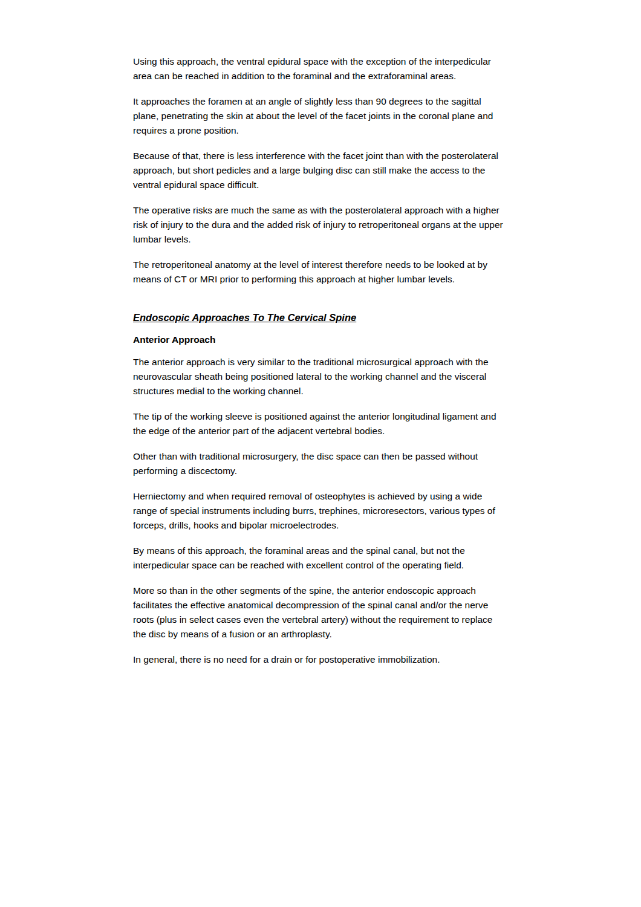Using this approach, the ventral epidural space with the exception of the interpedicular area can be reached in addition to the foraminal and the extraforaminal areas.
It approaches the foramen at an angle of slightly less than 90 degrees to the sagittal plane, penetrating the skin at about the level of the facet joints in the coronal plane and requires a prone position.
Because of that, there is less interference with the facet joint than with the posterolateral approach, but short pedicles and a large bulging disc can still make the access to the ventral epidural space difficult.
The operative risks are much the same as with the posterolateral approach with a higher risk of injury to the dura and the added risk of injury to retroperitoneal organs at the upper lumbar levels.
The retroperitoneal anatomy at the level of interest therefore needs to be looked at by means of CT or MRI prior to performing this approach at higher lumbar levels.
Endoscopic Approaches To The Cervical Spine
Anterior Approach
The anterior approach is very similar to the traditional microsurgical approach with the neurovascular sheath being positioned lateral to the working channel and the visceral structures medial to the working channel.
The tip of the working sleeve is positioned against the anterior longitudinal ligament and the edge of the anterior part of the adjacent vertebral bodies.
Other than with traditional microsurgery, the disc space can then be passed without performing a discectomy.
Herniectomy and when required removal of osteophytes is achieved by using a wide range of special instruments including burrs, trephines, microresectors, various types of forceps, drills, hooks and bipolar microelectrodes.
By means of this approach, the foraminal areas and the spinal canal, but not the interpedicular space can be reached with excellent control of the operating field.
More so than in the other segments of the spine, the anterior endoscopic approach facilitates the effective anatomical decompression of the spinal canal and/or the nerve roots (plus in select cases even the vertebral artery) without the requirement to replace the disc by means of a fusion or an arthroplasty.
In general, there is no need for a drain or for postoperative immobilization.